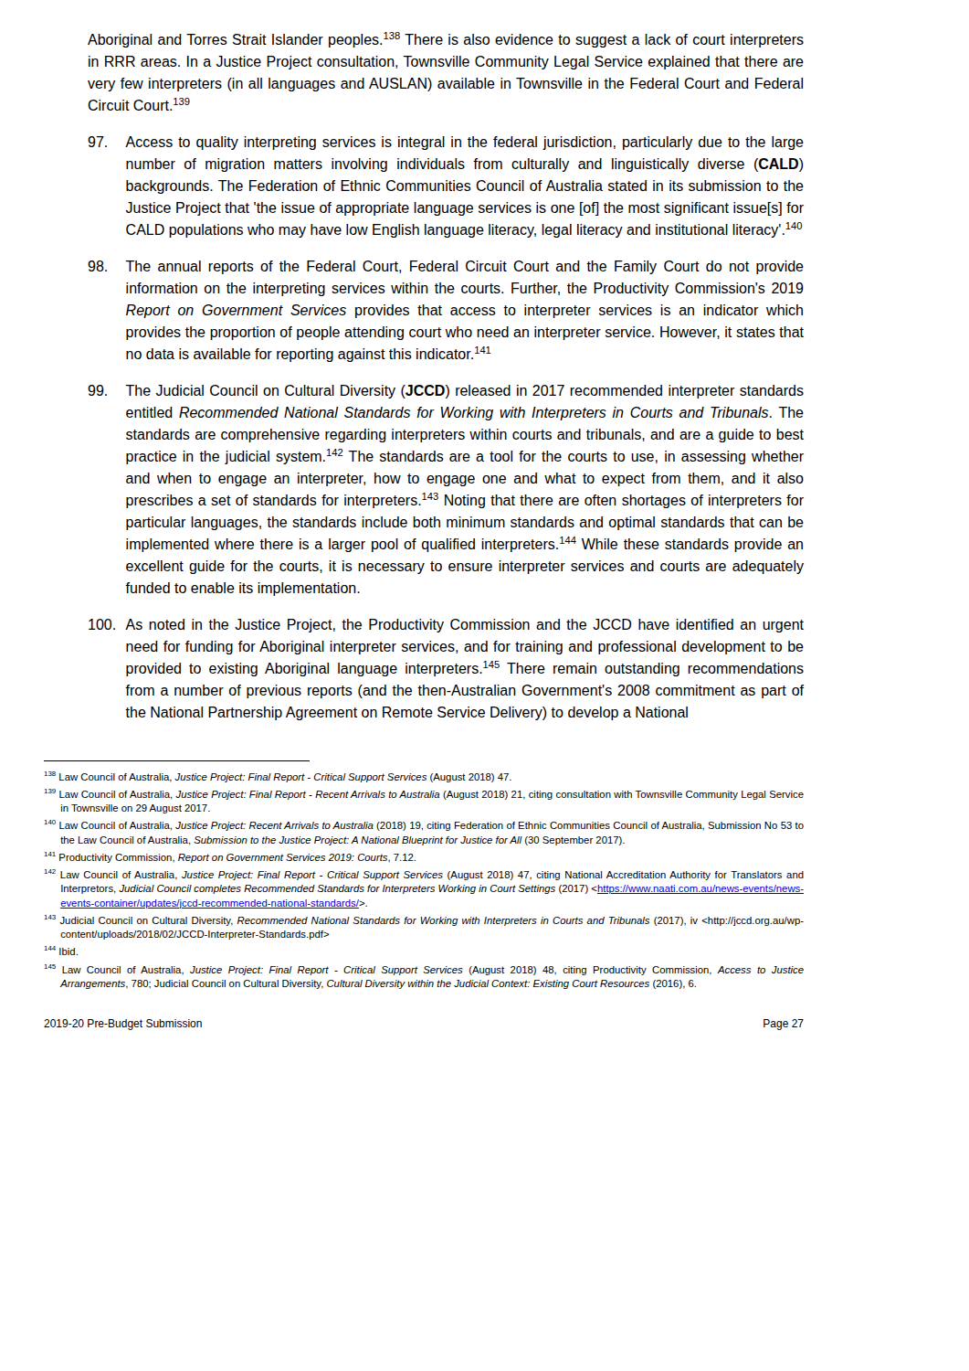Aboriginal and Torres Strait Islander peoples.138 There is also evidence to suggest a lack of court interpreters in RRR areas. In a Justice Project consultation, Townsville Community Legal Service explained that there are very few interpreters (in all languages and AUSLAN) available in Townsville in the Federal Court and Federal Circuit Court.139
97. Access to quality interpreting services is integral in the federal jurisdiction, particularly due to the large number of migration matters involving individuals from culturally and linguistically diverse (CALD) backgrounds. The Federation of Ethnic Communities Council of Australia stated in its submission to the Justice Project that 'the issue of appropriate language services is one [of] the most significant issue[s] for CALD populations who may have low English language literacy, legal literacy and institutional literacy'.140
98. The annual reports of the Federal Court, Federal Circuit Court and the Family Court do not provide information on the interpreting services within the courts. Further, the Productivity Commission's 2019 Report on Government Services provides that access to interpreter services is an indicator which provides the proportion of people attending court who need an interpreter service. However, it states that no data is available for reporting against this indicator.141
99. The Judicial Council on Cultural Diversity (JCCD) released in 2017 recommended interpreter standards entitled Recommended National Standards for Working with Interpreters in Courts and Tribunals. The standards are comprehensive regarding interpreters within courts and tribunals, and are a guide to best practice in the judicial system.142 The standards are a tool for the courts to use, in assessing whether and when to engage an interpreter, how to engage one and what to expect from them, and it also prescribes a set of standards for interpreters.143 Noting that there are often shortages of interpreters for particular languages, the standards include both minimum standards and optimal standards that can be implemented where there is a larger pool of qualified interpreters.144 While these standards provide an excellent guide for the courts, it is necessary to ensure interpreter services and courts are adequately funded to enable its implementation.
100. As noted in the Justice Project, the Productivity Commission and the JCCD have identified an urgent need for funding for Aboriginal interpreter services, and for training and professional development to be provided to existing Aboriginal language interpreters.145 There remain outstanding recommendations from a number of previous reports (and the then-Australian Government's 2008 commitment as part of the National Partnership Agreement on Remote Service Delivery) to develop a National
138 Law Council of Australia, Justice Project: Final Report - Critical Support Services (August 2018) 47.
139 Law Council of Australia, Justice Project: Final Report - Recent Arrivals to Australia (August 2018) 21, citing consultation with Townsville Community Legal Service in Townsville on 29 August 2017.
140 Law Council of Australia, Justice Project: Recent Arrivals to Australia (2018) 19, citing Federation of Ethnic Communities Council of Australia, Submission No 53 to the Law Council of Australia, Submission to the Justice Project: A National Blueprint for Justice for All (30 September 2017).
141 Productivity Commission, Report on Government Services 2019: Courts, 7.12.
142 Law Council of Australia, Justice Project: Final Report - Critical Support Services (August 2018) 47, citing National Accreditation Authority for Translators and Interpretors, Judicial Council completes Recommended Standards for Interpreters Working in Court Settings (2017) <https://www.naati.com.au/news-events/news-events-container/updates/jccd-recommended-national-standards/>.
143 Judicial Council on Cultural Diversity, Recommended National Standards for Working with Interpreters in Courts and Tribunals (2017), iv <http://jccd.org.au/wp-content/uploads/2018/02/JCCD-Interpreter-Standards.pdf>
144 Ibid.
145 Law Council of Australia, Justice Project: Final Report - Critical Support Services (August 2018) 48, citing Productivity Commission, Access to Justice Arrangements, 780; Judicial Council on Cultural Diversity, Cultural Diversity within the Judicial Context: Existing Court Resources (2016), 6.
2019-20 Pre-Budget Submission Page 27